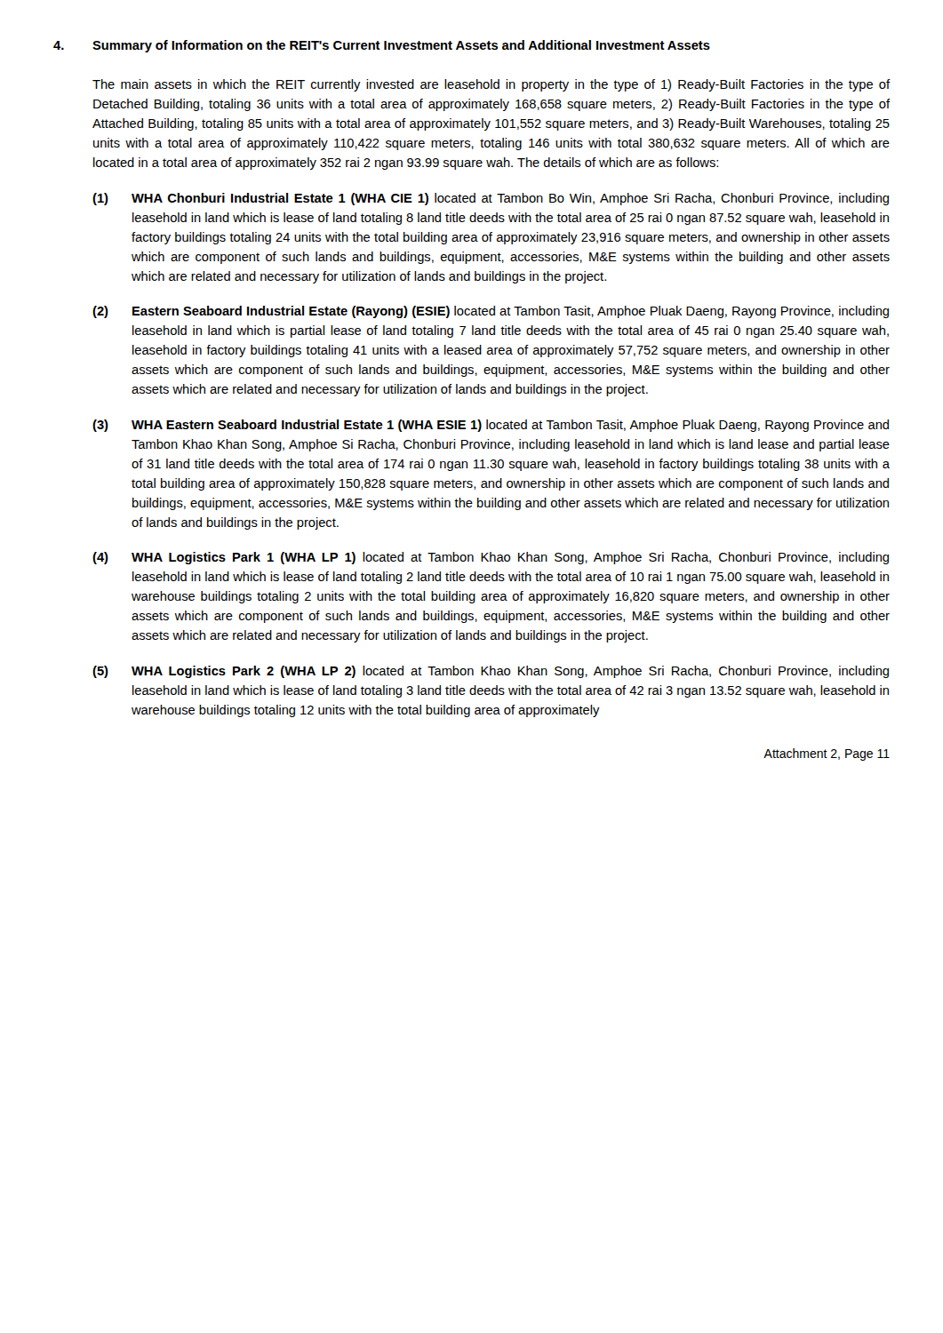4.
Summary of Information on the REIT's Current Investment Assets and Additional Investment Assets
The main assets in which the REIT currently invested are leasehold in property in the type of 1) Ready-Built Factories in the type of Detached Building, totaling 36 units with a total area of approximately 168,658 square meters, 2) Ready-Built Factories in the type of Attached Building, totaling 85 units with a total area of approximately 101,552 square meters, and 3) Ready-Built Warehouses, totaling 25 units with a total area of approximately 110,422 square meters, totaling 146 units with total 380,632 square meters. All of which are located in a total area of approximately 352 rai 2 ngan 93.99 square wah. The details of which are as follows:
(1)
WHA Chonburi Industrial Estate 1 (WHA CIE 1) located at Tambon Bo Win, Amphoe Sri Racha, Chonburi Province, including leasehold in land which is lease of land totaling 8 land title deeds with the total area of 25 rai 0 ngan 87.52 square wah, leasehold in factory buildings totaling 24 units with the total building area of approximately 23,916 square meters, and ownership in other assets which are component of such lands and buildings, equipment, accessories, M&E systems within the building and other assets which are related and necessary for utilization of lands and buildings in the project.
(2)
Eastern Seaboard Industrial Estate (Rayong) (ESIE) located at Tambon Tasit, Amphoe Pluak Daeng, Rayong Province, including leasehold in land which is partial lease of land totaling 7 land title deeds with the total area of 45 rai 0 ngan 25.40 square wah, leasehold in factory buildings totaling 41 units with a leased area of approximately 57,752 square meters, and ownership in other assets which are component of such lands and buildings, equipment, accessories, M&E systems within the building and other assets which are related and necessary for utilization of lands and buildings in the project.
(3)
WHA Eastern Seaboard Industrial Estate 1 (WHA ESIE 1) located at Tambon Tasit, Amphoe Pluak Daeng, Rayong Province and Tambon Khao Khan Song, Amphoe Si Racha, Chonburi Province, including leasehold in land which is land lease and partial lease of 31 land title deeds with the total area of 174 rai 0 ngan 11.30 square wah, leasehold in factory buildings totaling 38 units with a total building area of approximately 150,828 square meters, and ownership in other assets which are component of such lands and buildings, equipment, accessories, M&E systems within the building and other assets which are related and necessary for utilization of lands and buildings in the project.
(4)
WHA Logistics Park 1 (WHA LP 1) located at Tambon Khao Khan Song, Amphoe Sri Racha, Chonburi Province, including leasehold in land which is lease of land totaling 2 land title deeds with the total area of 10 rai 1 ngan 75.00 square wah, leasehold in warehouse buildings totaling 2 units with the total building area of approximately 16,820 square meters, and ownership in other assets which are component of such lands and buildings, equipment, accessories, M&E systems within the building and other assets which are related and necessary for utilization of lands and buildings in the project.
(5)
WHA Logistics Park 2 (WHA LP 2) located at Tambon Khao Khan Song, Amphoe Sri Racha, Chonburi Province, including leasehold in land which is lease of land totaling 3 land title deeds with the total area of 42 rai 3 ngan 13.52 square wah, leasehold in warehouse buildings totaling 12 units with the total building area of approximately
Attachment 2, Page 11